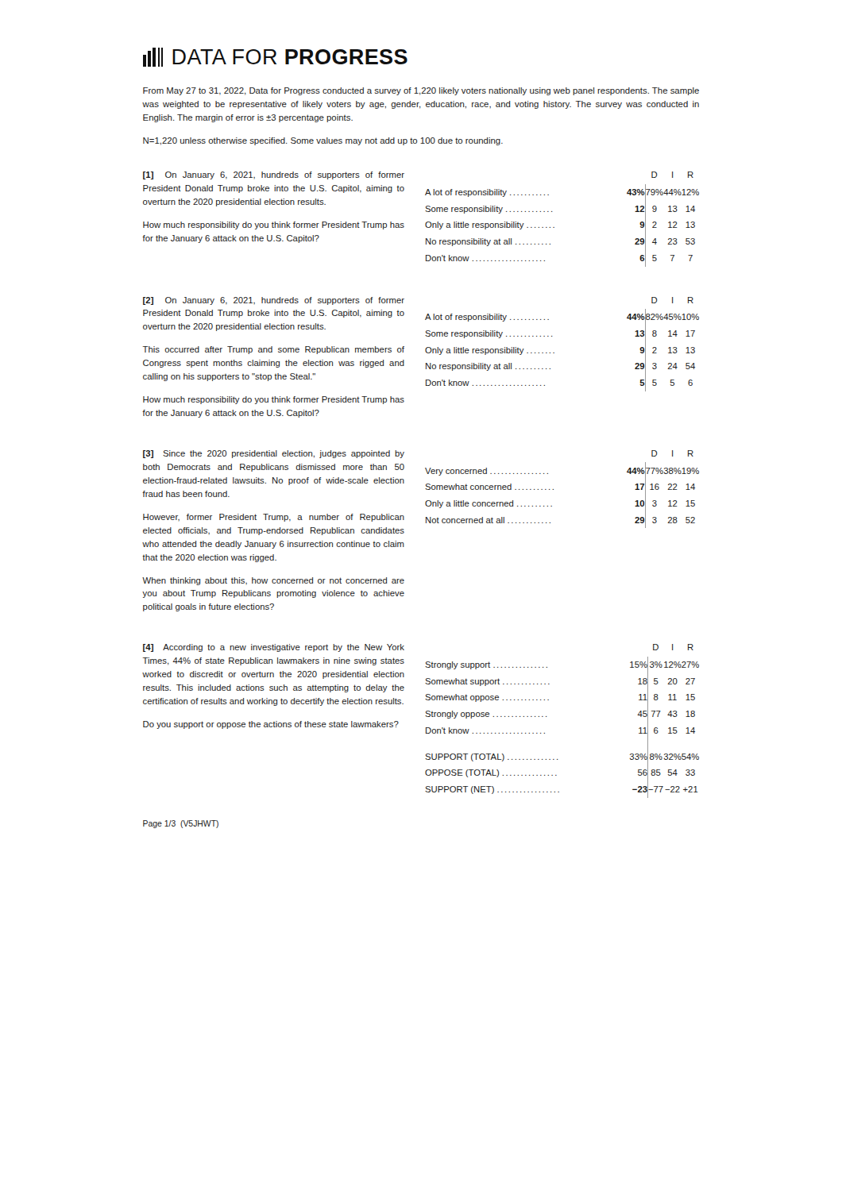DATA FOR PROGRESS
From May 27 to 31, 2022, Data for Progress conducted a survey of 1,220 likely voters nationally using web panel respondents. The sample was weighted to be representative of likely voters by age, gender, education, race, and voting history. The survey was conducted in English. The margin of error is ±3 percentage points.
N=1,220 unless otherwise specified. Some values may not add up to 100 due to rounding.
[1] On January 6, 2021, hundreds of supporters of former President Donald Trump broke into the U.S. Capitol, aiming to overturn the 2020 presidential election results.
How much responsibility do you think former President Trump has for the January 6 attack on the U.S. Capitol?
| | | D | I | R |
| --- | --- | --- | --- | --- |
| A lot of responsibility ........... | 43% | 79% | 44% | 12% |
| Some responsibility ............. | 12 | 9 | 13 | 14 |
| Only a little responsibility ........ | 9 | 2 | 12 | 13 |
| No responsibility at all .......... | 29 | 4 | 23 | 53 |
| Don't know .................... | 6 | 5 | 7 | 7 |
[2] On January 6, 2021, hundreds of supporters of former President Donald Trump broke into the U.S. Capitol, aiming to overturn the 2020 presidential election results.
This occurred after Trump and some Republican members of Congress spent months claiming the election was rigged and calling on his supporters to "stop the Steal."
How much responsibility do you think former President Trump has for the January 6 attack on the U.S. Capitol?
| | | D | I | R |
| --- | --- | --- | --- | --- |
| A lot of responsibility ........... | 44% | 82% | 45% | 10% |
| Some responsibility ............. | 13 | 8 | 14 | 17 |
| Only a little responsibility ........ | 9 | 2 | 13 | 13 |
| No responsibility at all .......... | 29 | 3 | 24 | 54 |
| Don't know .................... | 5 | 5 | 5 | 6 |
[3] Since the 2020 presidential election, judges appointed by both Democrats and Republicans dismissed more than 50 election-fraud-related lawsuits. No proof of wide-scale election fraud has been found.
However, former President Trump, a number of Republican elected officials, and Trump-endorsed Republican candidates who attended the deadly January 6 insurrection continue to claim that the 2020 election was rigged.
When thinking about this, how concerned or not concerned are you about Trump Republicans promoting violence to achieve political goals in future elections?
| | | D | I | R |
| --- | --- | --- | --- | --- |
| Very concerned ................ | 44% | 77% | 38% | 19% |
| Somewhat concerned ........... | 17 | 16 | 22 | 14 |
| Only a little concerned .......... | 10 | 3 | 12 | 15 |
| Not concerned at all ............ | 29 | 3 | 28 | 52 |
[4] According to a new investigative report by the New York Times, 44% of state Republican lawmakers in nine swing states worked to discredit or overturn the 2020 presidential election results. This included actions such as attempting to delay the certification of results and working to decertify the election results.
Do you support or oppose the actions of these state lawmakers?
| | | D | I | R |
| --- | --- | --- | --- | --- |
| Strongly support ............... | 15% | 3% | 12% | 27% |
| Somewhat support ............. | 18 | 5 | 20 | 27 |
| Somewhat oppose ............. | 11 | 8 | 11 | 15 |
| Strongly oppose ............... | 45 | 77 | 43 | 18 |
| Don't know .................... | 11 | 6 | 15 | 14 |
| SUPPORT (TOTAL) .............. | 33% | 8% | 32% | 54% |
| OPPOSE (TOTAL) ............... | 56 | 85 | 54 | 33 |
| SUPPORT (NET) ................. | −23 | −77 | −22 | +21 |
Page 1/3 (V5JHWT)